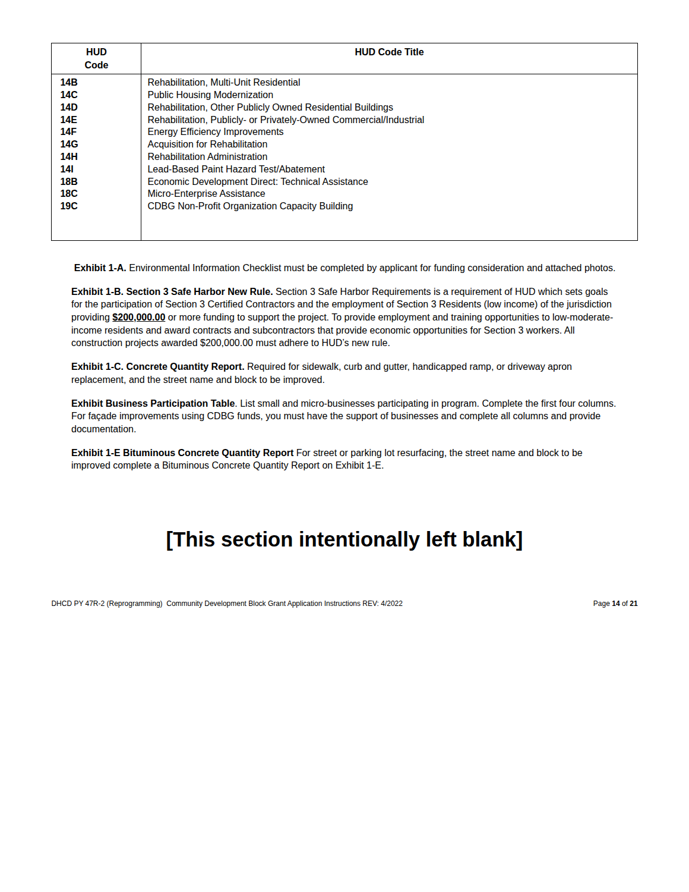| HUD Code | HUD Code Title |
| --- | --- |
| 14B 14C 14D 14E 14F 14G 14H 14I 18B 18C 19C | Rehabilitation, Multi-Unit Residential Public Housing Modernization Rehabilitation, Other Publicly Owned Residential Buildings Rehabilitation, Publicly- or Privately-Owned Commercial/Industrial Energy Efficiency Improvements Acquisition for Rehabilitation Rehabilitation Administration Lead-Based Paint Hazard Test/Abatement Economic Development Direct: Technical Assistance Micro-Enterprise Assistance CDBG Non-Profit Organization Capacity Building |
Exhibit 1-A. Environmental Information Checklist must be completed by applicant for funding consideration and attached photos.
Exhibit 1-B. Section 3 Safe Harbor New Rule. Section 3 Safe Harbor Requirements is a requirement of HUD which sets goals for the participation of Section 3 Certified Contractors and the employment of Section 3 Residents (low income) of the jurisdiction providing $200,000.00 or more funding to support the project. To provide employment and training opportunities to low-moderate-income residents and award contracts and subcontractors that provide economic opportunities for Section 3 workers. All construction projects awarded $200,000.00 must adhere to HUD’s new rule.
Exhibit 1-C. Concrete Quantity Report. Required for sidewalk, curb and gutter, handicapped ramp, or driveway apron replacement, and the street name and block to be improved.
Exhibit Business Participation Table. List small and micro-businesses participating in program. Complete the first four columns. For façade improvements using CDBG funds, you must have the support of businesses and complete all columns and provide documentation.
Exhibit 1-E Bituminous Concrete Quantity Report For street or parking lot resurfacing, the street name and block to be improved complete a Bituminous Concrete Quantity Report on Exhibit 1-E.
[This section intentionally left blank]
DHCD PY 47R-2 (Reprogramming) Community Development Block Grant Application Instructions REV: 4/2022
Page 14 of 21